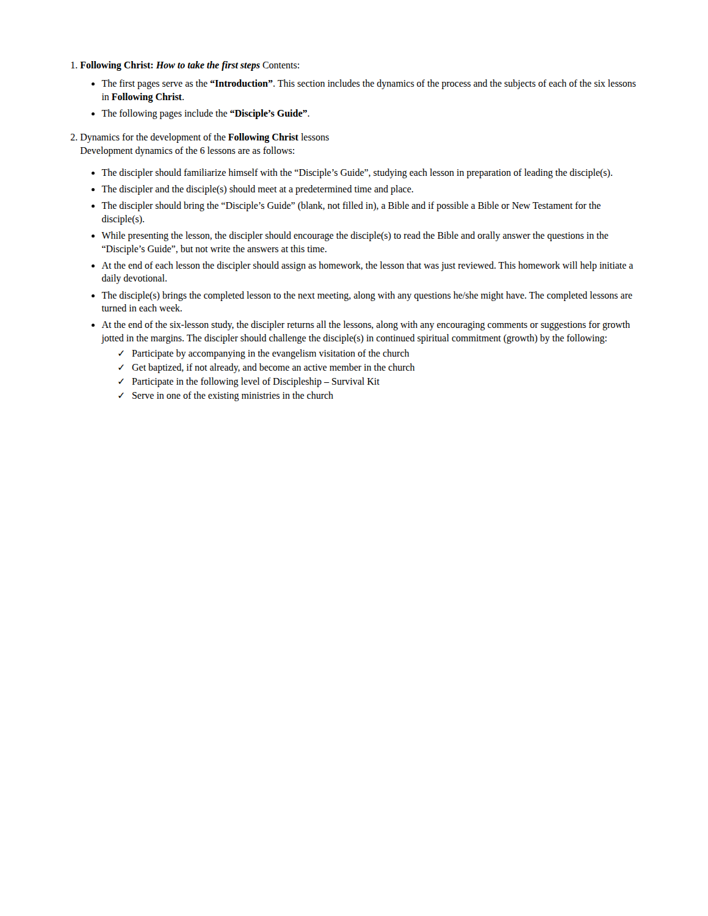Following Christ: How to take the first steps Contents:
The first pages serve as the “Introduction”. This section includes the dynamics of the process and the subjects of each of the six lessons in Following Christ.
The following pages include the “Disciple’s Guide”.
Dynamics for the development of the Following Christ lessons
Development dynamics of the 6 lessons are as follows:
The discipler should familiarize himself with the “Disciple’s Guide”, studying each lesson in preparation of leading the disciple(s).
The discipler and the disciple(s) should meet at a predetermined time and place.
The discipler should bring the “Disciple’s Guide” (blank, not filled in), a Bible and if possible a Bible or New Testament for the disciple(s).
While presenting the lesson, the discipler should encourage the disciple(s) to read the Bible and orally answer the questions in the “Disciple’s Guide”, but not write the answers at this time.
At the end of each lesson the discipler should assign as homework, the lesson that was just reviewed. This homework will help initiate a daily devotional.
The disciple(s) brings the completed lesson to the next meeting, along with any questions he/she might have. The completed lessons are turned in each week.
At the end of the six-lesson study, the discipler returns all the lessons, along with any encouraging comments or suggestions for growth jotted in the margins. The discipler should challenge the disciple(s) in continued spiritual commitment (growth) by the following:
Participate by accompanying in the evangelism visitation of the church
Get baptized, if not already, and become an active member in the church
Participate in the following level of Discipleship – Survival Kit
Serve in one of the existing ministries in the church